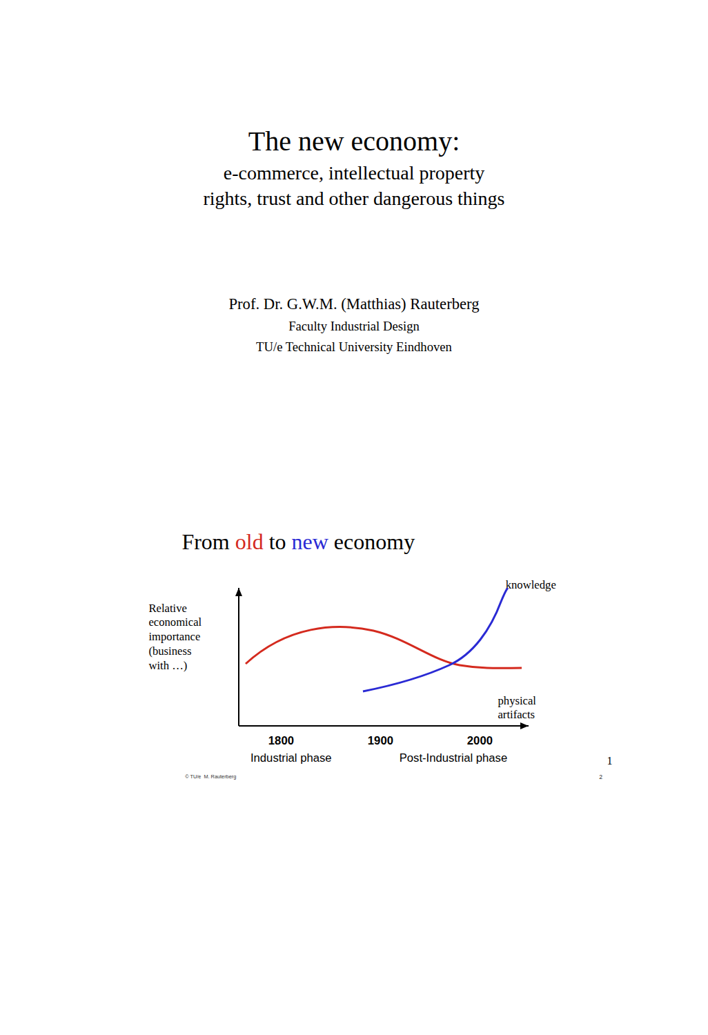The new economy:
e-commerce, intellectual property
rights, trust and other dangerous things
Prof. Dr. G.W.M. (Matthias) Rauterberg
Faculty Industrial Design
TU/e Technical University Eindhoven
From old to new economy
Relative
economical
importance
(business
with …)
knowledge
physical
artifacts
180019002000
Industrial phase Post-Industrial phase
2 © TU/e M. Rauterberg
1